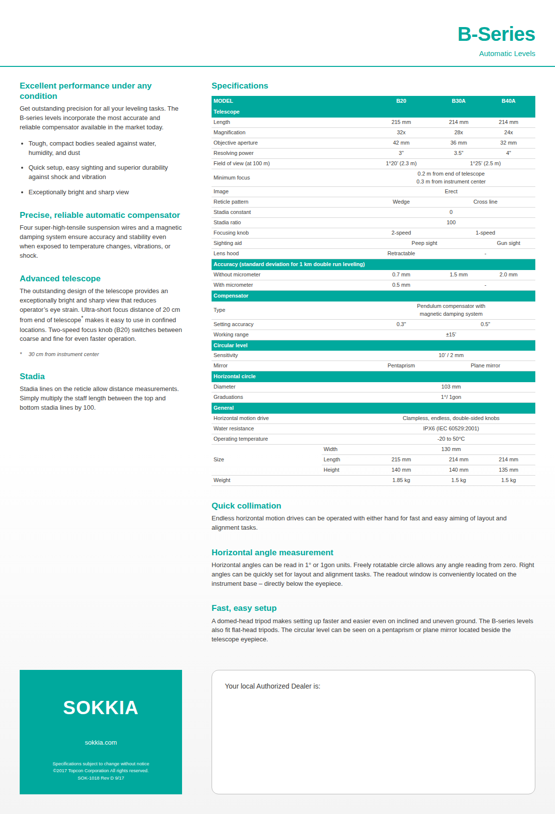B-Series
Automatic Levels
Excellent performance under any condition
Get outstanding precision for all your leveling tasks. The B-series levels incorporate the most accurate and reliable compensator available in the market today.
Tough, compact bodies sealed against water, humidity, and dust
Quick setup, easy sighting and superior durability against shock and vibration
Exceptionally bright and sharp view
Precise, reliable automatic compensator
Four super-high-tensile suspension wires and a magnetic damping system ensure accuracy and stability even when exposed to temperature changes, vibrations, or shock.
Advanced telescope
The outstanding design of the telescope provides an exceptionally bright and sharp view that reduces operator’s eye strain. Ultra-short focus distance of 20 cm from end of telescope* makes it easy to use in confined locations. Two-speed focus knob (B20) switches between coarse and fine for even faster operation.
*30 cm from instrument center
Stadia
Stadia lines on the reticle allow distance measurements. Simply multiply the staff length between the top and bottom stadia lines by 100.
Specifications
| MODEL | B20 | B30A | B40A |
| --- | --- | --- | --- |
| Telescope |
| Length | 215 mm | 214 mm | 214 mm |
| Magnification | 32x | 28x | 24x |
| Objective aperture | 42 mm | 36 mm | 32 mm |
| Resolving power | 3” | 3.5” | 4" |
| Field of view (at 100 m) | 1°20’ (2.3 m) | 1°25’ (2.5 m) |
| Minimum focus | 0.2 m from end of telescope 0.3 m from instrument center |
| Image | Erect |
| Reticle pattern | Wedge | Cross line |
| Stadia constant | 0 |
| Stadia ratio | 100 |
| Focusing knob | 2-speed | 1-speed |
| Sighting aid | Peep sight | Gun sight |
| Lens hood | Retractable | - |
| Accuracy (standard deviation for 1 km double run leveling) |
| Without micrometer | 0.7 mm | 1.5 mm | 2.0 mm |
| With micrometer | 0.5 mm | - |
| Compensator |
| Type | Pendulum compensator with magnetic damping system |
| Setting accuracy | 0.3" | 0.5" |
| Working range | ±15’ |
| Circular level |
| Sensitivity | 10’ / 2 mm |
| Mirror | Pentaprism | Plane mirror |
| Horizontal circle |
| Diameter | 103 mm |
| Graduations | 1°/ 1gon |
| General |
| Horizontal motion drive | Clampless, endless, double-sided knobs |
| Water resistance | IPX6 (IEC 60529:2001) |
| Operating temperature | -20 to 50°C |
| Size | Width | 130 mm |
| Length | 215 mm | 214 mm | 214 mm |
| Height | 140 mm | 140 mm | 135 mm |
| Weight | 1.85 kg | 1.5 kg | 1.5 kg |
Quick collimation
Endless horizontal motion drives can be operated with either hand for fast and easy aiming of layout and alignment tasks.
Horizontal angle measurement
Horizontal angles can be read in 1° or 1gon units. Freely rotatable circle allows any angle reading from zero. Right angles can be quickly set for layout and alignment tasks. The readout window is conveniently located on the instrument base – directly below the eyepiece.
Fast, easy setup
A domed-head tripod makes setting up faster and easier even on inclined and uneven ground. The B-series levels also fit flat-head tripods. The circular level can be seen on a pentaprism or plane mirror located beside the telescope eyepiece.
SOKKIA
sokkia.com
Specifications subject to change without notice
©2017 Topcon Corporation All rights reserved.
SOK-1018 Rev D 9/17
Your local Authorized Dealer is: